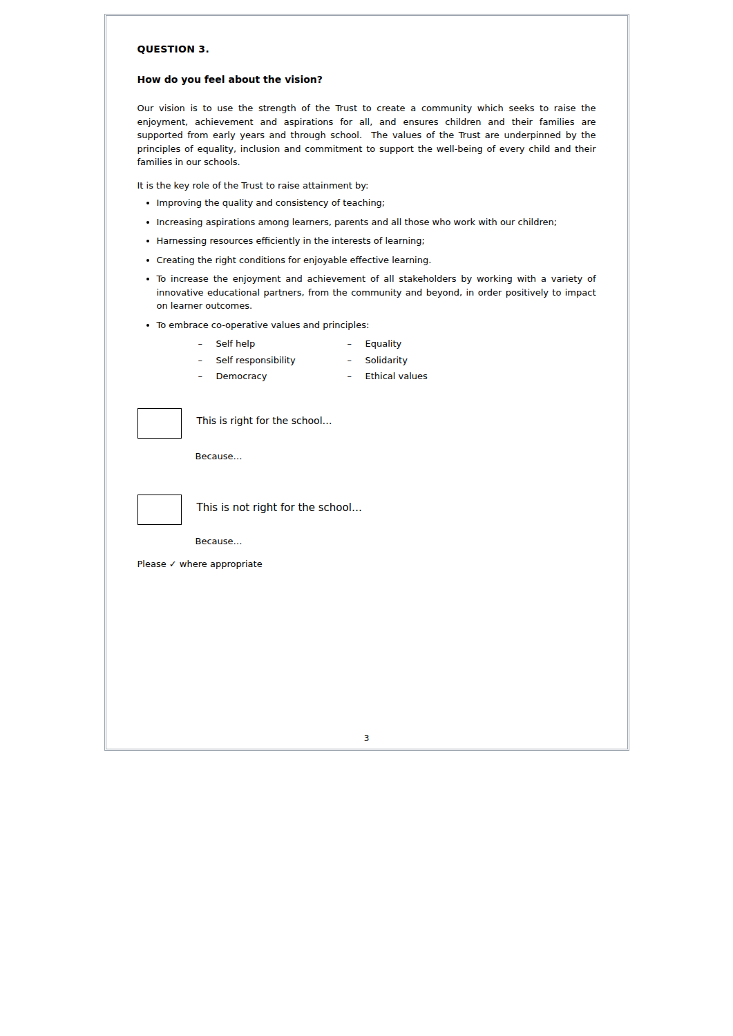QUESTION 3.
How do you feel about the vision?
Our vision is to use the strength of the Trust to create a community which seeks to raise the enjoyment, achievement and aspirations for all, and ensures children and their families are supported from early years and through school. The values of the Trust are underpinned by the principles of equality, inclusion and commitment to support the well-being of every child and their families in our schools.
It is the key role of the Trust to raise attainment by:
Improving the quality and consistency of teaching;
Increasing aspirations among learners, parents and all those who work with our children;
Harnessing resources efficiently in the interests of learning;
Creating the right conditions for enjoyable effective learning.
To increase the enjoyment and achievement of all stakeholders by working with a variety of innovative educational partners, from the community and beyond, in order positively to impact on learner outcomes.
To embrace co-operative values and principles:
| – | Self help | – | Equality |
| – | Self responsibility | – | Solidarity |
| – | Democracy | – | Ethical values |
This is right for the school…
Because…
This is not right for the school…
Because…
Please ✓ where appropriate
3